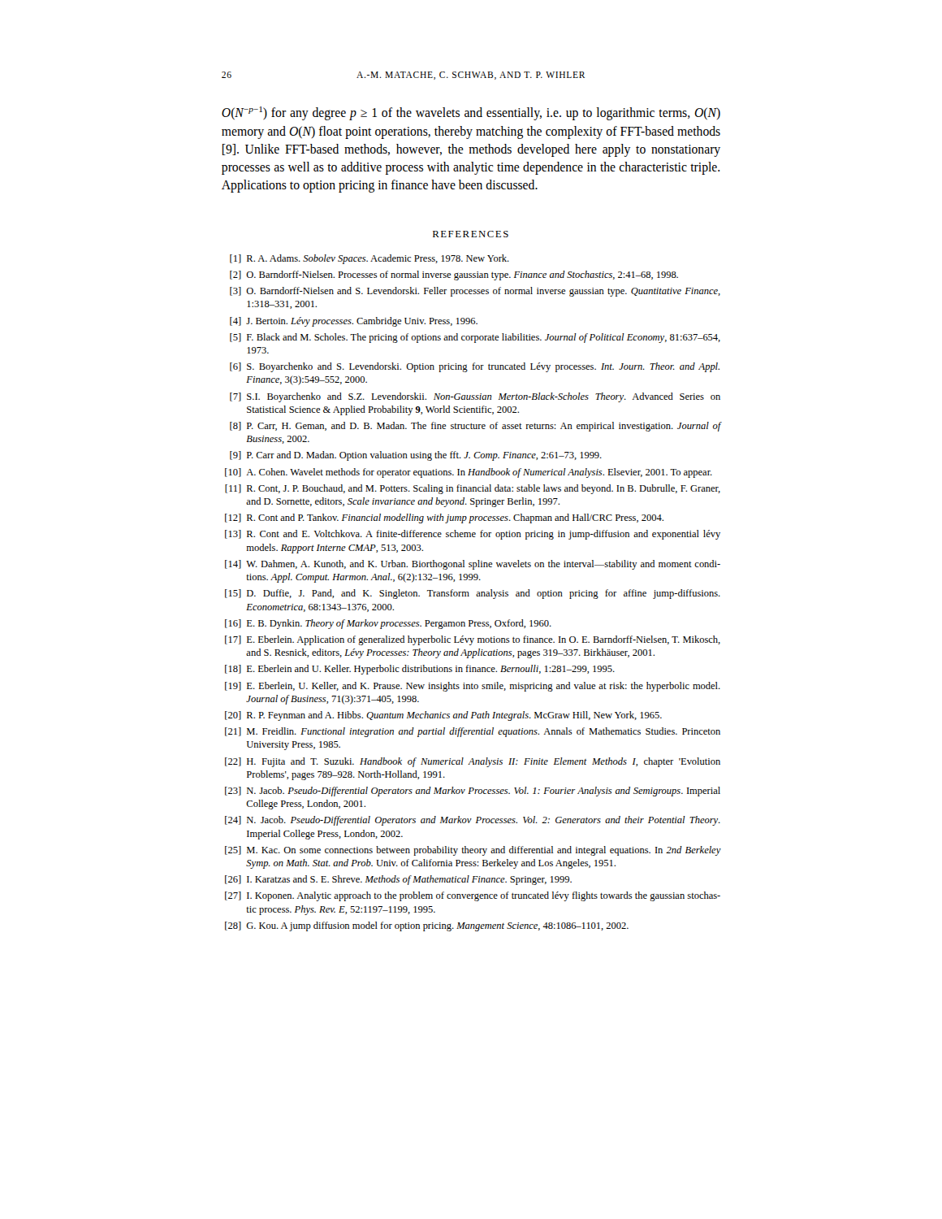26 A.-M. MATACHE, C. SCHWAB, AND T. P. WIHLER
O(N−p−1) for any degree p ≥ 1 of the wavelets and essentially, i.e. up to logarithmic terms, O(N) memory and O(N) float point operations, thereby matching the complexity of FFT-based methods [9]. Unlike FFT-based methods, however, the methods developed here apply to nonstationary processes as well as to additive process with analytic time dependence in the characteristic triple. Applications to option pricing in finance have been discussed.
References
[1] R. A. Adams. Sobolev Spaces. Academic Press, 1978. New York.
[2] O. Barndorff-Nielsen. Processes of normal inverse gaussian type. Finance and Stochastics, 2:41–68, 1998.
[3] O. Barndorff-Nielsen and S. Levendorski. Feller processes of normal inverse gaussian type. Quantitative Finance, 1:318–331, 2001.
[4] J. Bertoin. Lévy processes. Cambridge Univ. Press, 1996.
[5] F. Black and M. Scholes. The pricing of options and corporate liabilities. Journal of Political Economy, 81:637–654, 1973.
[6] S. Boyarchenko and S. Levendorski. Option pricing for truncated Lévy processes. Int. Journ. Theor. and Appl. Finance, 3(3):549–552, 2000.
[7] S.I. Boyarchenko and S.Z. Levendorskii. Non-Gaussian Merton-Black-Scholes Theory. Advanced Series on Statistical Science & Applied Probability 9, World Scientific, 2002.
[8] P. Carr, H. Geman, and D. B. Madan. The fine structure of asset returns: An empirical investigation. Journal of Business, 2002.
[9] P. Carr and D. Madan. Option valuation using the fft. J. Comp. Finance, 2:61–73, 1999.
[10] A. Cohen. Wavelet methods for operator equations. In Handbook of Numerical Analysis. Elsevier, 2001. To appear.
[11] R. Cont, J. P. Bouchaud, and M. Potters. Scaling in financial data: stable laws and beyond. In B. Dubrulle, F. Graner, and D. Sornette, editors, Scale invariance and beyond. Springer Berlin, 1997.
[12] R. Cont and P. Tankov. Financial modelling with jump processes. Chapman and Hall/CRC Press, 2004.
[13] R. Cont and E. Voltchkova. A finite-difference scheme for option pricing in jump-diffusion and exponential lévy models. Rapport Interne CMAP, 513, 2003.
[14] W. Dahmen, A. Kunoth, and K. Urban. Biorthogonal spline wavelets on the interval—stability and moment conditions. Appl. Comput. Harmon. Anal., 6(2):132–196, 1999.
[15] D. Duffie, J. Pand, and K. Singleton. Transform analysis and option pricing for affine jump-diffusions. Econometrica, 68:1343–1376, 2000.
[16] E. B. Dynkin. Theory of Markov processes. Pergamon Press, Oxford, 1960.
[17] E. Eberlein. Application of generalized hyperbolic Lévy motions to finance. In O. E. Barndorff-Nielsen, T. Mikosch, and S. Resnick, editors, Lévy Processes: Theory and Applications, pages 319–337. Birkhäuser, 2001.
[18] E. Eberlein and U. Keller. Hyperbolic distributions in finance. Bernoulli, 1:281–299, 1995.
[19] E. Eberlein, U. Keller, and K. Prause. New insights into smile, mispricing and value at risk: the hyperbolic model. Journal of Business, 71(3):371–405, 1998.
[20] R. P. Feynman and A. Hibbs. Quantum Mechanics and Path Integrals. McGraw Hill, New York, 1965.
[21] M. Freidlin. Functional integration and partial differential equations. Annals of Mathematics Studies. Princeton University Press, 1985.
[22] H. Fujita and T. Suzuki. Handbook of Numerical Analysis II: Finite Element Methods I, chapter 'Evolution Problems', pages 789–928. North-Holland, 1991.
[23] N. Jacob. Pseudo-Differential Operators and Markov Processes. Vol. 1: Fourier Analysis and Semigroups. Imperial College Press, London, 2001.
[24] N. Jacob. Pseudo-Differential Operators and Markov Processes. Vol. 2: Generators and their Potential Theory. Imperial College Press, London, 2002.
[25] M. Kac. On some connections between probability theory and differential and integral equations. In 2nd Berkeley Symp. on Math. Stat. and Prob. Univ. of California Press: Berkeley and Los Angeles, 1951.
[26] I. Karatzas and S. E. Shreve. Methods of Mathematical Finance. Springer, 1999.
[27] I. Koponen. Analytic approach to the problem of convergence of truncated lévy flights towards the gaussian stochastic process. Phys. Rev. E, 52:1197–1199, 1995.
[28] G. Kou. A jump diffusion model for option pricing. Mangement Science, 48:1086–1101, 2002.